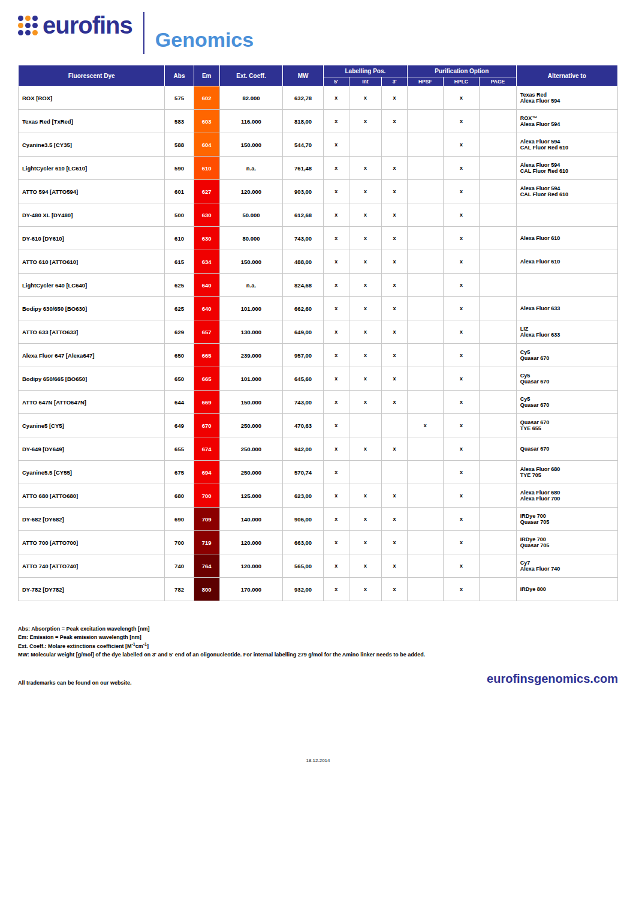eurofins
Genomics
| Fluorescent Dye | Abs | Em | Ext. Coeff. | MW | Labelling Pos. | Purification Option | Alternative to |
| --- | --- | --- | --- | --- | --- | --- | --- |
| 5' | Int | 3' | HPSF | HPLC | PAGE |
| ROX [ROX] | 575 | 602 | 82.000 | 632,78 | x | x | x | | x | | Texas Red Alexa Fluor 594 |
| Texas Red [TxRed] | 583 | 603 | 116.000 | 818,00 | x | x | x | | x | | ROX™ Alexa Fluor 594 |
| Cyanine3.5 [CY35] | 588 | 604 | 150.000 | 544,70 | x | | | | x | | Alexa Fluor 594 CAL Fluor Red 610 |
| LightCycler 610 [LC610] | 590 | 610 | n.a. | 761,48 | x | x | x | | x | | Alexa Fluor 594 CAL Fluor Red 610 |
| ATTO 594 [ATTO594] | 601 | 627 | 120.000 | 903,00 | x | x | x | | x | | Alexa Fluor 594 CAL Fluor Red 610 |
| DY-480 XL [DY480] | 500 | 630 | 50.000 | 612,68 | x | x | x | | x | | |
| DY-610 [DY610] | 610 | 630 | 80.000 | 743,00 | x | x | x | | x | | Alexa Fluor 610 |
| ATTO 610 [ATTO610] | 615 | 634 | 150.000 | 488,00 | x | x | x | | x | | Alexa Fluor 610 |
| LightCycler 640 [LC640] | 625 | 640 | n.a. | 824,68 | x | x | x | | x | | |
| Bodipy 630/650 [BO630] | 625 | 640 | 101.000 | 662,60 | x | x | x | | x | | Alexa Fluor 633 |
| ATTO 633 [ATTO633] | 629 | 657 | 130.000 | 649,00 | x | x | x | | x | | LIZ Alexa Fluor 633 |
| Alexa Fluor 647 [Alexa647] | 650 | 665 | 239.000 | 957,00 | x | x | x | | x | | Cy5 Quasar 670 |
| Bodipy 650/665 [BO650] | 650 | 665 | 101.000 | 645,60 | x | x | x | | x | | Cy5 Quasar 670 |
| ATTO 647N [ATTO647N] | 644 | 669 | 150.000 | 743,00 | x | x | x | | x | | Cy5 Quasar 670 |
| Cyanine5 [CY5] | 649 | 670 | 250.000 | 470,63 | x | | | x | x | | Quasar 670 TYE 655 |
| DY-649 [DY649] | 655 | 674 | 250.000 | 942,00 | x | x | x | | x | | Quasar 670 |
| Cyanine5.5 [CY55] | 675 | 694 | 250.000 | 570,74 | x | | | | x | | Alexa Fluor 680 TYE 705 |
| ATTO 680 [ATTO680] | 680 | 700 | 125.000 | 623,00 | x | x | x | | x | | Alexa Fluor 680 Alexa Fluor 700 |
| DY-682 [DY682] | 690 | 709 | 140.000 | 906,00 | x | x | x | | x | | IRDye 700 Quasar 705 |
| ATTO 700 [ATTO700] | 700 | 719 | 120.000 | 663,00 | x | x | x | | x | | IRDye 700 Quasar 705 |
| ATTO 740 [ATTO740] | 740 | 764 | 120.000 | 565,00 | x | x | x | | x | | Cy7 Alexa Fluor 740 |
| DY-782 [DY782] | 782 | 800 | 170.000 | 932,00 | x | x | x | | x | | IRDye 800 |
Abs: Absorption = Peak excitation wavelength [nm]
Em: Emission = Peak emission wavelength [nm]
Ext. Coeff.: Molare extinctions coefficient [M-1cm-1]
MW: Molecular weight [g/mol] of the dye labelled on 3' and 5' end of an oligonucleotide. For internal labelling 279 g/mol for the Amino linker needs to be added.
All trademarks can be found on our website.
eurofinsgenomics.com
18.12.2014